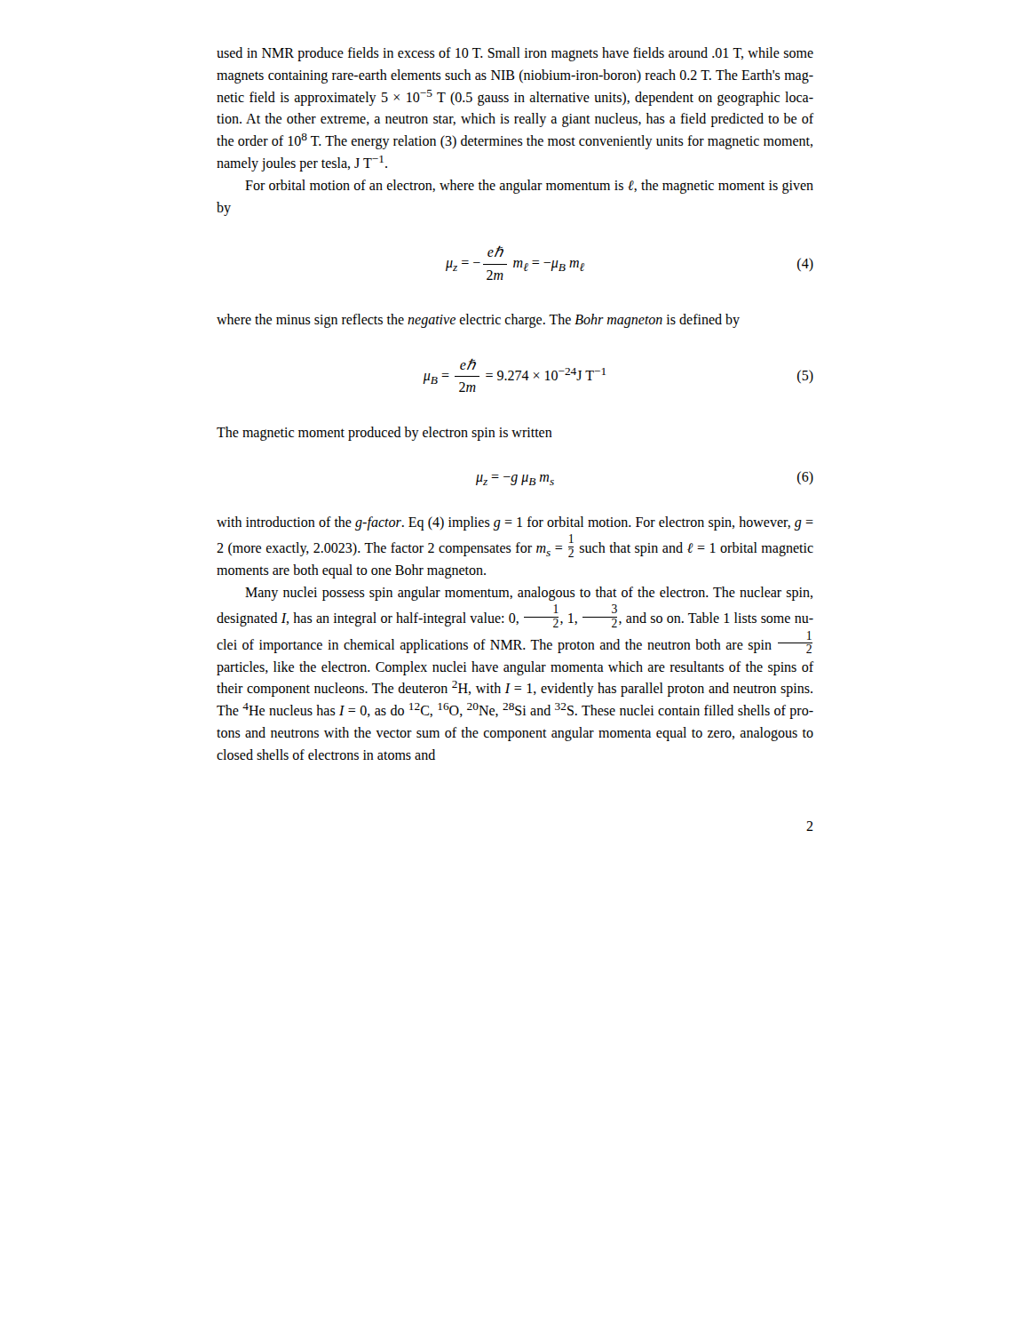used in NMR produce fields in excess of 10 T. Small iron magnets have fields around .01 T, while some magnets containing rare-earth elements such as NIB (niobium-iron-boron) reach 0.2 T. The Earth's magnetic field is approximately 5 × 10−5 T (0.5 gauss in alternative units), dependent on geographic location. At the other extreme, a neutron star, which is really a giant nucleus, has a field predicted to be of the order of 108 T. The energy relation (3) determines the most conveniently units for magnetic moment, namely joules per tesla, J T−1.
For orbital motion of an electron, where the angular momentum is ℓ, the magnetic moment is given by
μz = −eℏ 2m mℓ = −μB mℓ (4)
where the minus sign reflects the negative electric charge. The Bohr magneton is defined by
μB = eℏ 2m = 9.274 × 10−24J T−1 (5)
The magnetic moment produced by electron spin is written
μz = −g μB ms (6)
with introduction of the g-factor. Eq (4) implies g = 1 for orbital motion. For electron spin, however, g = 2 (more exactly, 2.0023). The factor 2 compensates for ms = 12 such that spin and ℓ = 1 orbital magnetic moments are both equal to one Bohr magneton.
Many nuclei possess spin angular momentum, analogous to that of the electron. The nuclear spin, designated I, has an integral or half-integral value: 0, 12, 1, 32, and so on. Table 1 lists some nuclei of importance in chemical applications of NMR. The proton and the neutron both are spin 12 particles, like the electron. Complex nuclei have angular momenta which are resultants of the spins of their component nucleons. The deuteron 2H, with I = 1, evidently has parallel proton and neutron spins. The 4He nucleus has I = 0, as do 12C, 16O, 20Ne, 28Si and 32S. These nuclei contain filled shells of protons and neutrons with the vector sum of the component angular momenta equal to zero, analogous to closed shells of electrons in atoms and
2